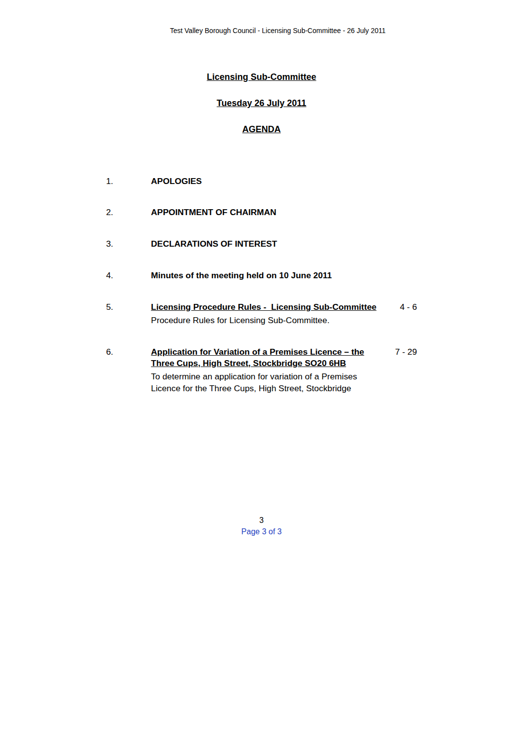Test Valley Borough Council - Licensing Sub-Committee - 26 July 2011
Licensing Sub-Committee
Tuesday 26 July 2011
AGENDA
| 1. | APOLOGIES | |
| 2. | APPOINTMENT OF CHAIRMAN | |
| 3. | DECLARATIONS OF INTEREST | |
| 4. | Minutes of the meeting held on 10 June 2011 | |
| 5. | Licensing Procedure Rules - Licensing Sub-Committee Procedure Rules for Licensing Sub-Committee. | 4 - 6 |
| 6. | Application for Variation of a Premises Licence – the Three Cups, High Street, Stockbridge SO20 6HB To determine an application for variation of a Premises Licence for the Three Cups, High Street, Stockbridge | 7 - 29 |
3
Page 3 of 3